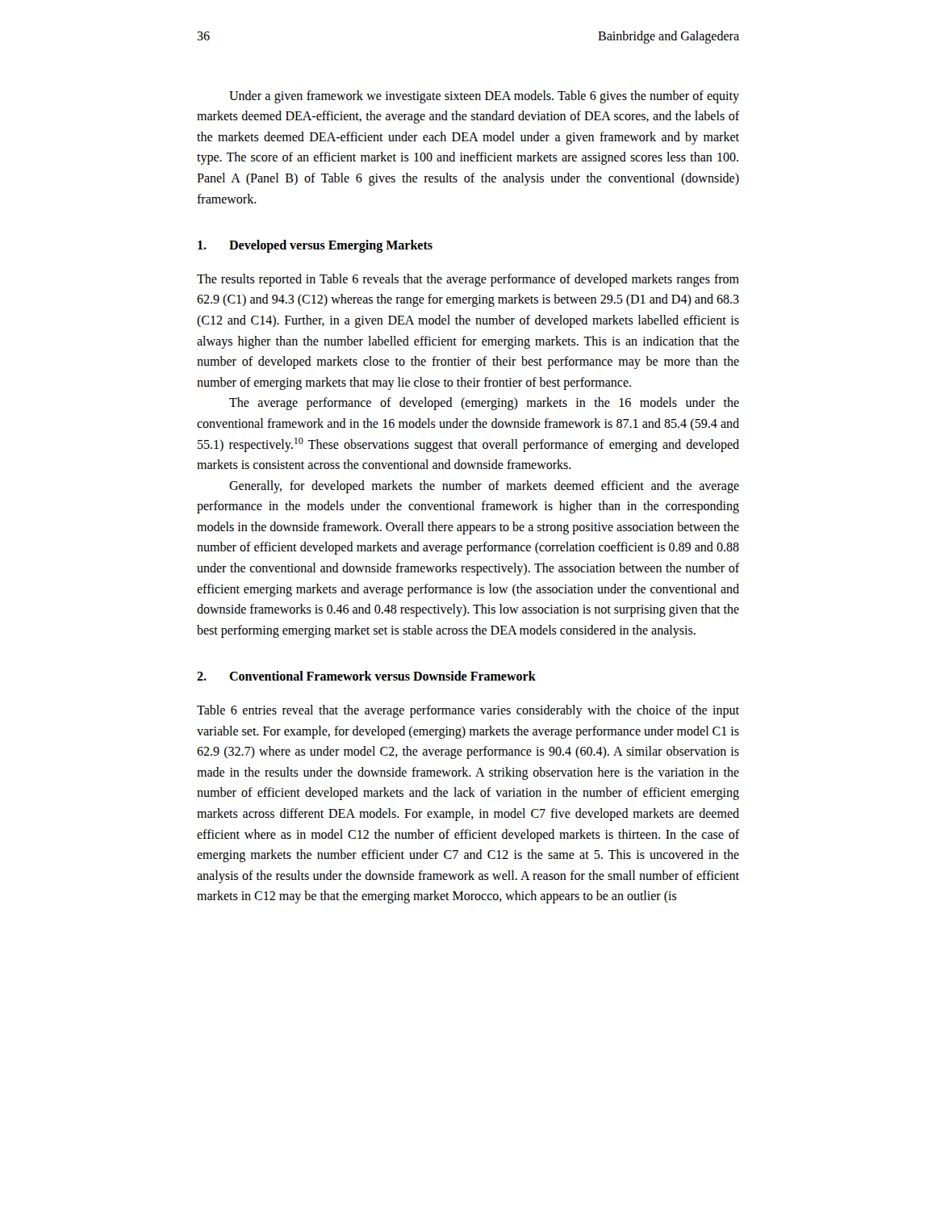36 Bainbridge and Galagedera
Under a given framework we investigate sixteen DEA models. Table 6 gives the number of equity markets deemed DEA-efficient, the average and the standard deviation of DEA scores, and the labels of the markets deemed DEA-efficient under each DEA model under a given framework and by market type. The score of an efficient market is 100 and inefficient markets are assigned scores less than 100. Panel A (Panel B) of Table 6 gives the results of the analysis under the conventional (downside) framework.
1. Developed versus Emerging Markets
The results reported in Table 6 reveals that the average performance of developed markets ranges from 62.9 (C1) and 94.3 (C12) whereas the range for emerging markets is between 29.5 (D1 and D4) and 68.3 (C12 and C14). Further, in a given DEA model the number of developed markets labelled efficient is always higher than the number labelled efficient for emerging markets. This is an indication that the number of developed markets close to the frontier of their best performance may be more than the number of emerging markets that may lie close to their frontier of best performance.
The average performance of developed (emerging) markets in the 16 models under the conventional framework and in the 16 models under the downside framework is 87.1 and 85.4 (59.4 and 55.1) respectively.10 These observations suggest that overall performance of emerging and developed markets is consistent across the conventional and downside frameworks.
Generally, for developed markets the number of markets deemed efficient and the average performance in the models under the conventional framework is higher than in the corresponding models in the downside framework. Overall there appears to be a strong positive association between the number of efficient developed markets and average performance (correlation coefficient is 0.89 and 0.88 under the conventional and downside frameworks respectively). The association between the number of efficient emerging markets and average performance is low (the association under the conventional and downside frameworks is 0.46 and 0.48 respectively). This low association is not surprising given that the best performing emerging market set is stable across the DEA models considered in the analysis.
2. Conventional Framework versus Downside Framework
Table 6 entries reveal that the average performance varies considerably with the choice of the input variable set. For example, for developed (emerging) markets the average performance under model C1 is 62.9 (32.7) where as under model C2, the average performance is 90.4 (60.4). A similar observation is made in the results under the downside framework. A striking observation here is the variation in the number of efficient developed markets and the lack of variation in the number of efficient emerging markets across different DEA models. For example, in model C7 five developed markets are deemed efficient where as in model C12 the number of efficient developed markets is thirteen. In the case of emerging markets the number efficient under C7 and C12 is the same at 5. This is uncovered in the analysis of the results under the downside framework as well. A reason for the small number of efficient markets in C12 may be that the emerging market Morocco, which appears to be an outlier (is